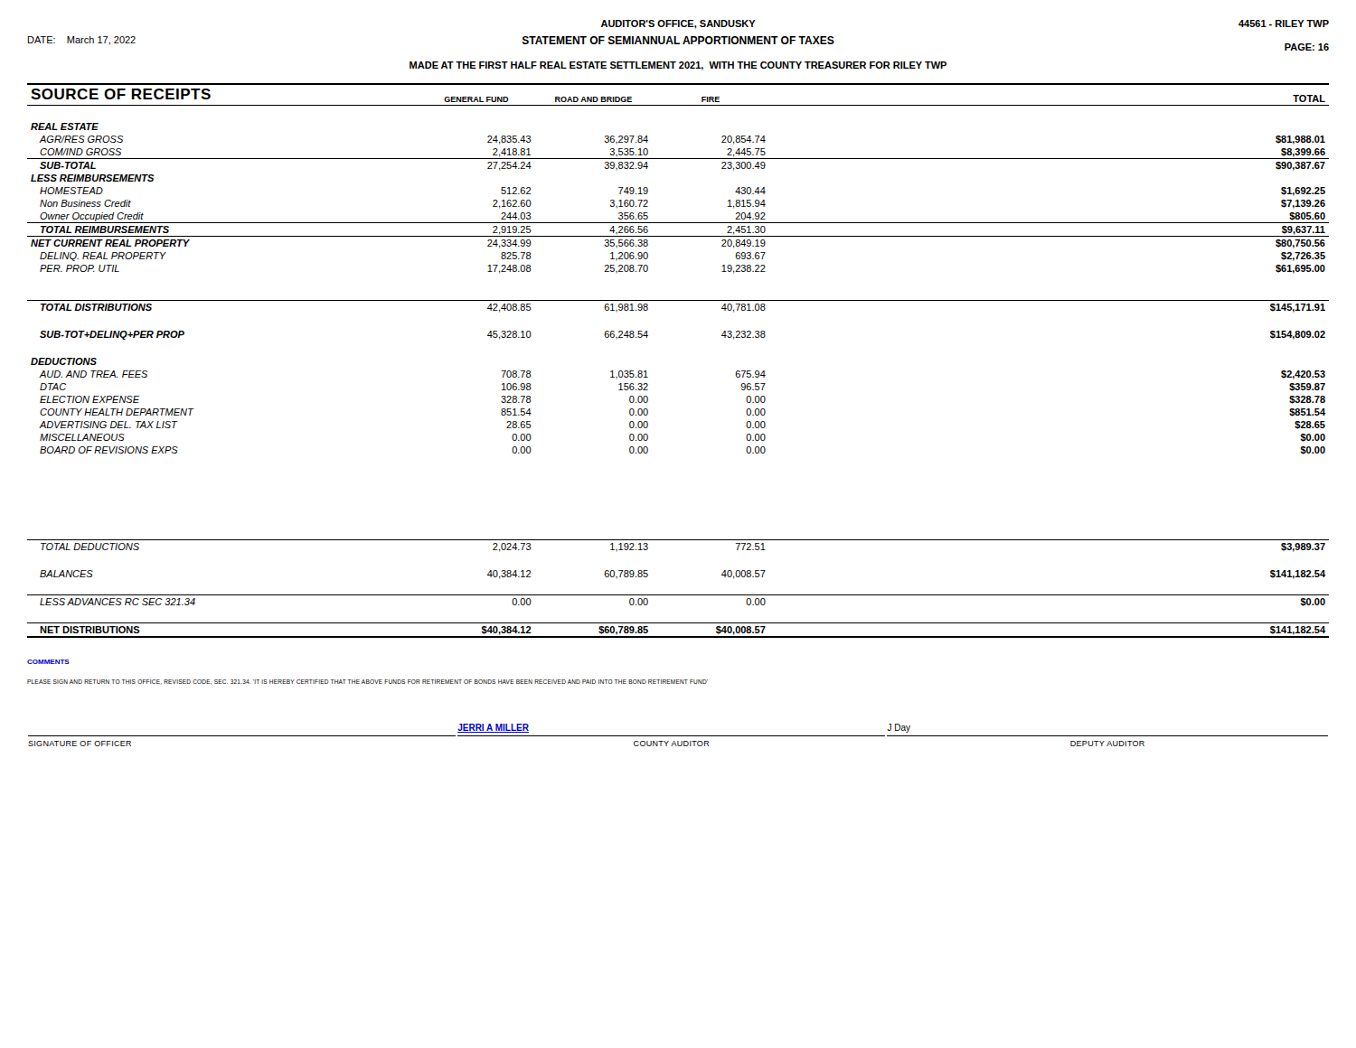DATE: March 17, 2022
AUDITOR'S OFFICE, SANDUSKY
STATEMENT OF SEMIANNUAL APPORTIONMENT OF TAXES
44561 - RILEY TWP
PAGE: 16
MADE AT THE FIRST HALF REAL ESTATE SETTLEMENT 2021, WITH THE COUNTY TREASURER FOR RILEY TWP
| SOURCE OF RECEIPTS | GENERAL FUND | ROAD AND BRIDGE | FIRE | | TOTAL |
| REAL ESTATE | | | | | |
| AGR/RES GROSS | 24,835.43 | 36,297.84 | 20,854.74 | | $81,988.01 |
| COM/IND GROSS | 2,418.81 | 3,535.10 | 2,445.75 | | $8,399.66 |
| SUB-TOTAL | 27,254.24 | 39,832.94 | 23,300.49 | | $90,387.67 |
| LESS REIMBURSEMENTS | | | | | |
| HOMESTEAD | 512.62 | 749.19 | 430.44 | | $1,692.25 |
| Non Business Credit | 2,162.60 | 3,160.72 | 1,815.94 | | $7,139.26 |
| Owner Occupied Credit | 244.03 | 356.65 | 204.92 | | $805.60 |
| TOTAL REIMBURSEMENTS | 2,919.25 | 4,266.56 | 2,451.30 | | $9,637.11 |
| NET CURRENT REAL PROPERTY | 24,334.99 | 35,566.38 | 20,849.19 | | $80,750.56 |
| DELINQ. REAL PROPERTY | 825.78 | 1,206.90 | 693.67 | | $2,726.35 |
| PER. PROP. UTIL | 17,248.08 | 25,208.70 | 19,238.22 | | $61,695.00 |
| TOTAL DISTRIBUTIONS | 42,408.85 | 61,981.98 | 40,781.08 | | $145,171.91 |
| SUB-TOT+DELINQ+PER PROP | 45,328.10 | 66,248.54 | 43,232.38 | | $154,809.02 |
| DEDUCTIONS | | | | | |
| AUD. AND TREA. FEES | 708.78 | 1,035.81 | 675.94 | | $2,420.53 |
| DTAC | 106.98 | 156.32 | 96.57 | | $359.87 |
| ELECTION EXPENSE | 328.78 | 0.00 | 0.00 | | $328.78 |
| COUNTY HEALTH DEPARTMENT | 851.54 | 0.00 | 0.00 | | $851.54 |
| ADVERTISING DEL. TAX LIST | 28.65 | 0.00 | 0.00 | | $28.65 |
| MISCELLANEOUS | 0.00 | 0.00 | 0.00 | | $0.00 |
| BOARD OF REVISIONS EXPS | 0.00 | 0.00 | 0.00 | | $0.00 |
| TOTAL DEDUCTIONS | 2,024.73 | 1,192.13 | 772.51 | | $3,989.37 |
| BALANCES | 40,384.12 | 60,789.85 | 40,008.57 | | $141,182.54 |
| LESS ADVANCES RC SEC 321.34 | 0.00 | 0.00 | 0.00 | | $0.00 |
| NET DISTRIBUTIONS | $40,384.12 | $60,789.85 | $40,008.57 | | $141,182.54 |
COMMENTS
PLEASE SIGN AND RETURN TO THIS OFFICE, REVISED CODE, SEC. 321.34. 'IT IS HEREBY CERTIFIED THAT THE ABOVE FUNDS FOR RETIREMENT OF BONDS HAVE BEEN RECEIVED AND PAID INTO THE BOND RETIREMENT FUND'
| | JERRI A MILLER | J Day |
| SIGNATURE OF OFFICER | COUNTY AUDITOR | DEPUTY AUDITOR |